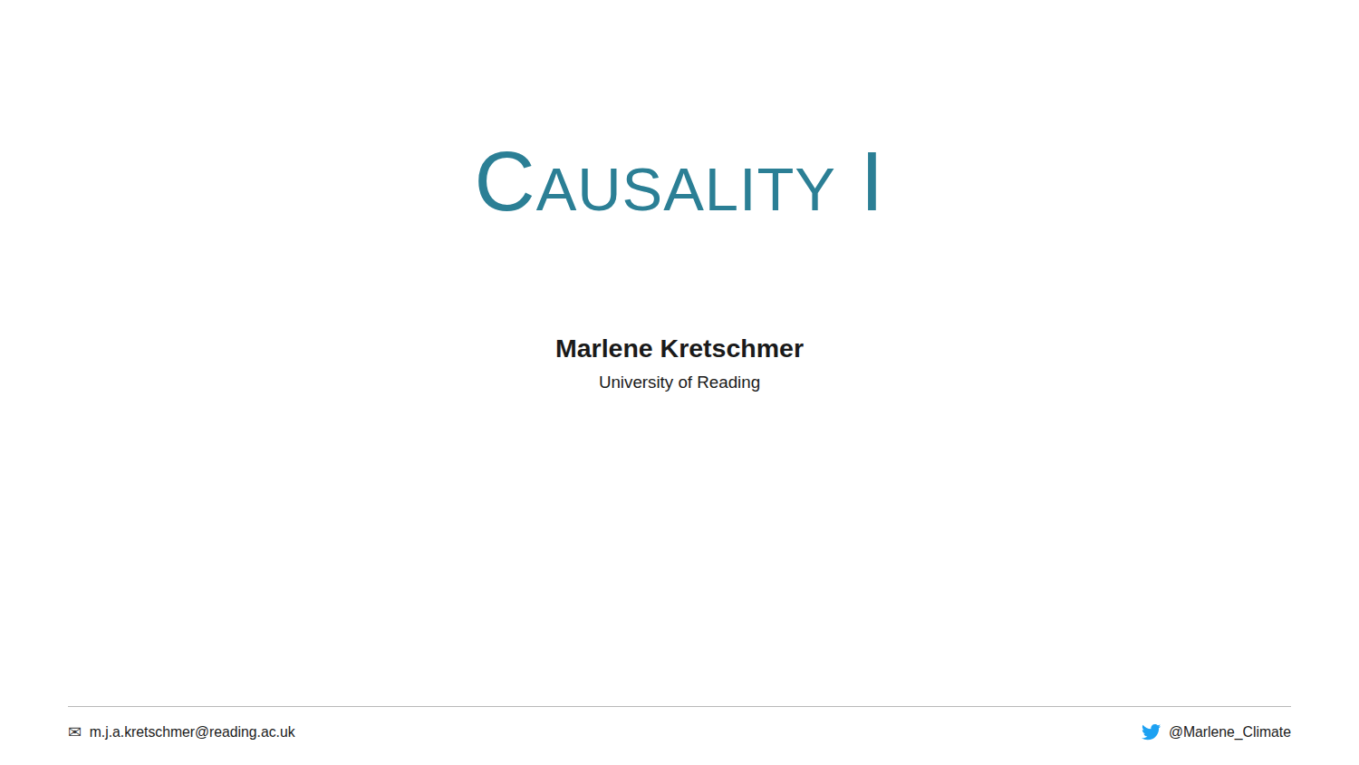Causality I
Marlene Kretschmer
University of Reading
✉ m.j.a.kretschmer@reading.ac.uk
@Marlene_Climate